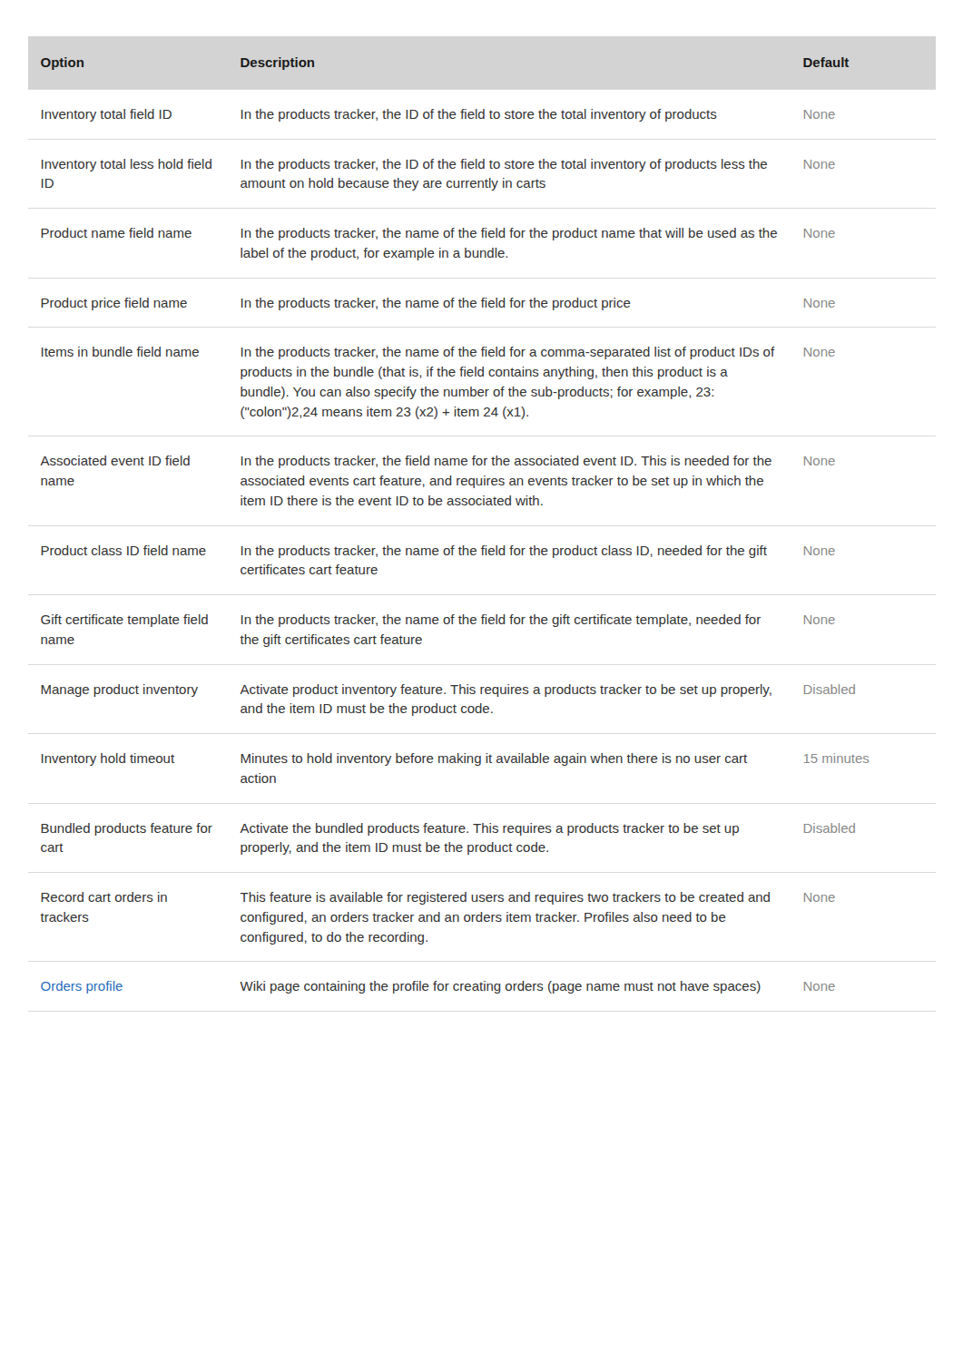| Option | Description | Default |
| --- | --- | --- |
| Inventory total field ID | In the products tracker, the ID of the field to store the total inventory of products | None |
| Inventory total less hold field ID | In the products tracker, the ID of the field to store the total inventory of products less the amount on hold because they are currently in carts | None |
| Product name field name | In the products tracker, the name of the field for the product name that will be used as the label of the product, for example in a bundle. | None |
| Product price field name | In the products tracker, the name of the field for the product price | None |
| Items in bundle field name | In the products tracker, the name of the field for a comma-separated list of product IDs of products in the bundle (that is, if the field contains anything, then this product is a bundle). You can also specify the number of the sub-products; for example, 23:("colon")2,24 means item 23 (x2) + item 24 (x1). | None |
| Associated event ID field name | In the products tracker, the field name for the associated event ID. This is needed for the associated events cart feature, and requires an events tracker to be set up in which the item ID there is the event ID to be associated with. | None |
| Product class ID field name | In the products tracker, the name of the field for the product class ID, needed for the gift certificates cart feature | None |
| Gift certificate template field name | In the products tracker, the name of the field for the gift certificate template, needed for the gift certificates cart feature | None |
| Manage product inventory | Activate product inventory feature. This requires a products tracker to be set up properly, and the item ID must be the product code. | Disabled |
| Inventory hold timeout | Minutes to hold inventory before making it available again when there is no user cart action | 15 minutes |
| Bundled products feature for cart | Activate the bundled products feature. This requires a products tracker to be set up properly, and the item ID must be the product code. | Disabled |
| Record cart orders in trackers | This feature is available for registered users and requires two trackers to be created and configured, an orders tracker and an orders item tracker. Profiles also need to be configured, to do the recording. | None |
| Orders profile | Wiki page containing the profile for creating orders (page name must not have spaces) | None |